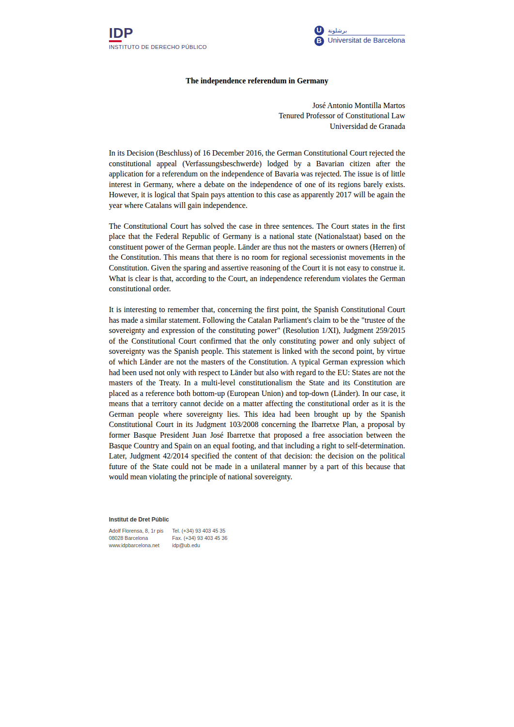IDP
INSTITUTO DE DERECHO PÚBLICO
U
B
برشلونة
Universitat de Barcelona
The independence referendum in Germany
José Antonio Montilla Martos
Tenured Professor of Constitutional Law
Universidad de Granada
In its Decision (Beschluss) of 16 December 2016, the German Constitutional Court rejected the constitutional appeal (Verfassungsbeschwerde) lodged by a Bavarian citizen after the application for a referendum on the independence of Bavaria was rejected. The issue is of little interest in Germany, where a debate on the independence of one of its regions barely exists. However, it is logical that Spain pays attention to this case as apparently 2017 will be again the year where Catalans will gain independence.
The Constitutional Court has solved the case in three sentences. The Court states in the first place that the Federal Republic of Germany is a national state (Nationalstaat) based on the constituent power of the German people. Länder are thus not the masters or owners (Herren) of the Constitution. This means that there is no room for regional secessionist movements in the Constitution. Given the sparing and assertive reasoning of the Court it is not easy to construe it. What is clear is that, according to the Court, an independence referendum violates the German constitutional order.
It is interesting to remember that, concerning the first point, the Spanish Constitutional Court has made a similar statement. Following the Catalan Parliament's claim to be the "trustee of the sovereignty and expression of the constituting power" (Resolution 1/XI), Judgment 259/2015 of the Constitutional Court confirmed that the only constituting power and only subject of sovereignty was the Spanish people. This statement is linked with the second point, by virtue of which Länder are not the masters of the Constitution. A typical German expression which had been used not only with respect to Länder but also with regard to the EU: States are not the masters of the Treaty. In a multi-level constitutionalism the State and its Constitution are placed as a reference both bottom-up (European Union) and top-down (Länder). In our case, it means that a territory cannot decide on a matter affecting the constitutional order as it is the German people where sovereignty lies. This idea had been brought up by the Spanish Constitutional Court in its Judgment 103/2008 concerning the Ibarretxe Plan, a proposal by former Basque President Juan José Ibarretxe that proposed a free association between the Basque Country and Spain on an equal footing, and that including a right to self-determination. Later, Judgment 42/2014 specified the content of that decision: the decision on the political future of the State could not be made in a unilateral manner by a part of this because that would mean violating the principle of national sovereignty.
Institut de Dret Públic
| Adolf Florensa, 8, 1r pis | Tel. (+34) 93 403 45 35 |
| 08028 Barcelona | Fax. (+34) 93 403 45 36 |
| www.idpbarcelona.net | idp@ub.edu |